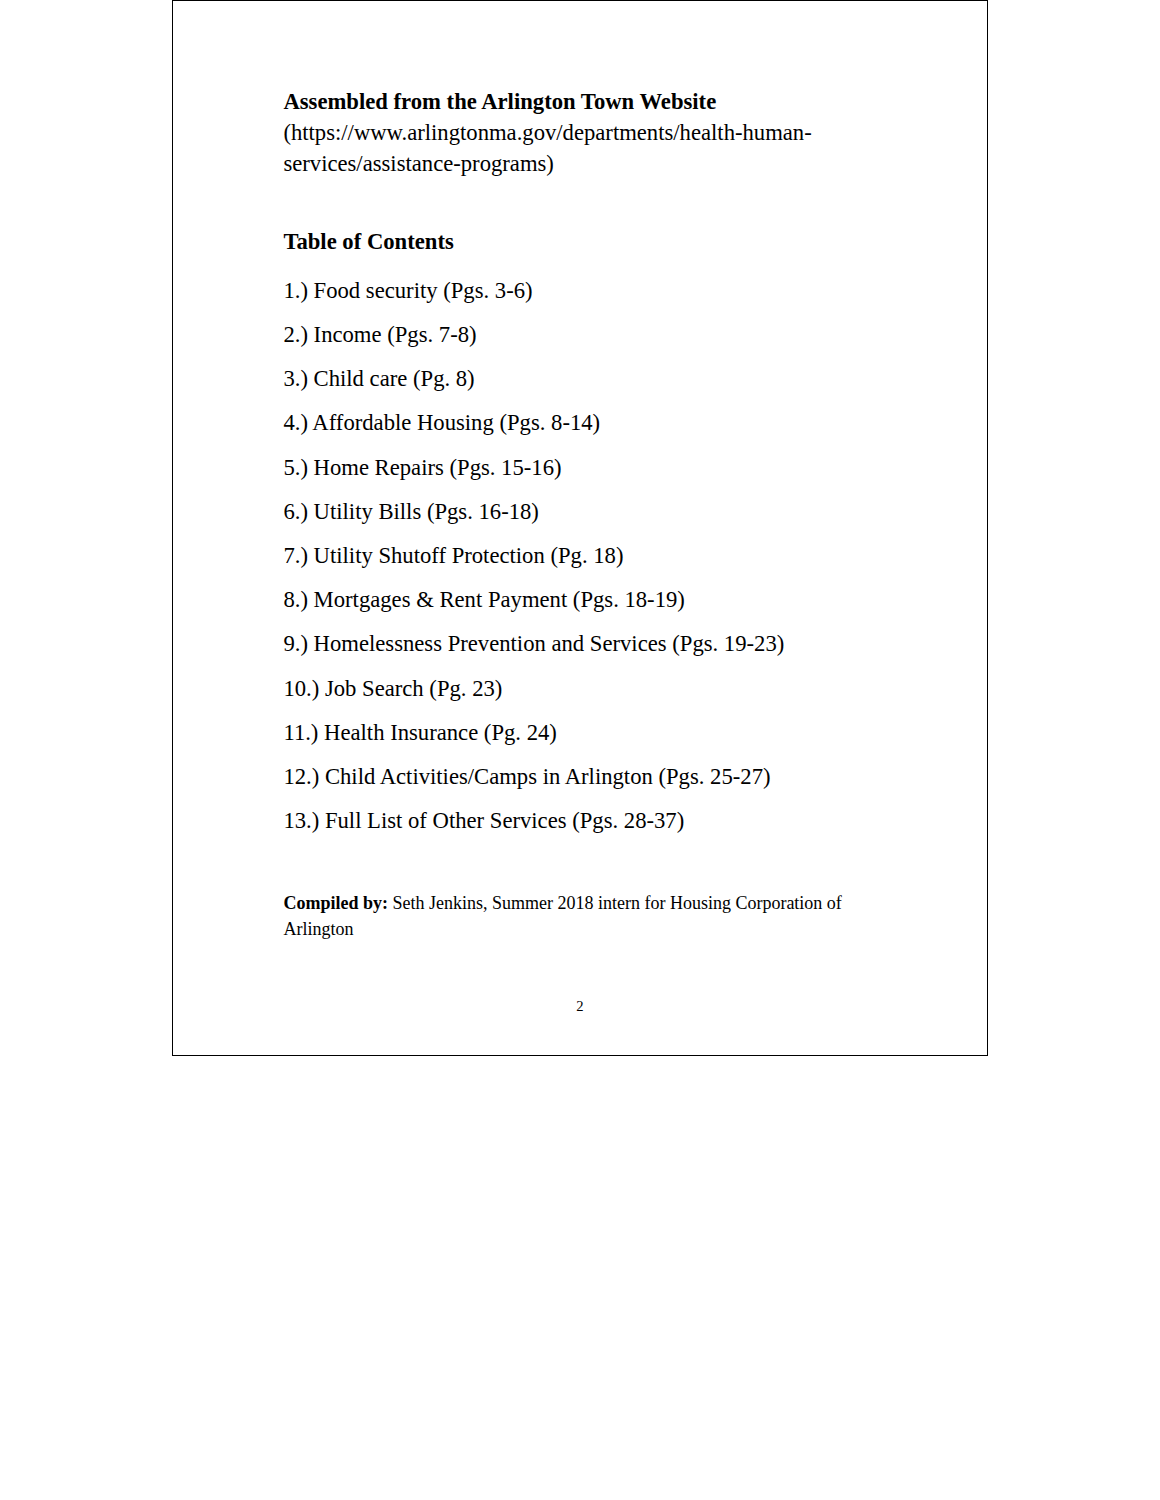Assembled from the Arlington Town Website
(https://www.arlingtonma.gov/departments/health-human-services/assistance-programs)
Table of Contents
1.) Food security (Pgs. 3-6)
2.) Income (Pgs. 7-8)
3.) Child care (Pg. 8)
4.) Affordable Housing (Pgs. 8-14)
5.) Home Repairs (Pgs. 15-16)
6.) Utility Bills (Pgs. 16-18)
7.) Utility Shutoff Protection (Pg. 18)
8.) Mortgages & Rent Payment (Pgs. 18-19)
9.) Homelessness Prevention and Services (Pgs. 19-23)
10.) Job Search (Pg. 23)
11.) Health Insurance (Pg. 24)
12.) Child Activities/Camps in Arlington (Pgs. 25-27)
13.) Full List of Other Services (Pgs. 28-37)
Compiled by: Seth Jenkins, Summer 2018 intern for Housing Corporation of Arlington
2